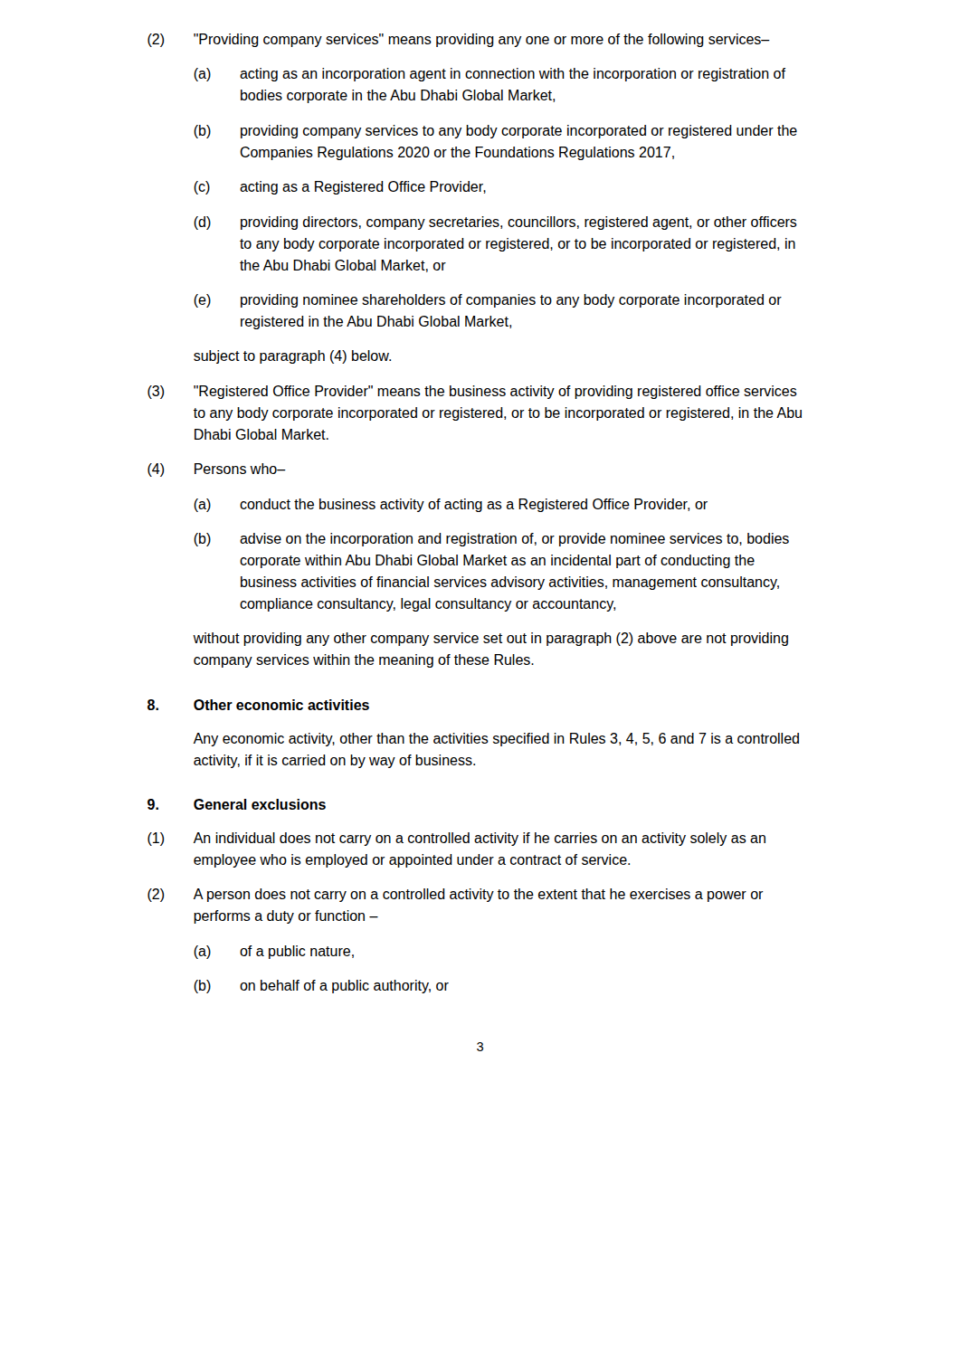(2) "Providing company services" means providing any one or more of the following services–
(a) acting as an incorporation agent in connection with the incorporation or registration of bodies corporate in the Abu Dhabi Global Market,
(b) providing company services to any body corporate incorporated or registered under the Companies Regulations 2020 or the Foundations Regulations 2017,
(c) acting as a Registered Office Provider,
(d) providing directors, company secretaries, councillors, registered agent, or other officers to any body corporate incorporated or registered, or to be incorporated or registered, in the Abu Dhabi Global Market, or
(e) providing nominee shareholders of companies to any body corporate incorporated or registered in the Abu Dhabi Global Market,
subject to paragraph (4) below.
(3) "Registered Office Provider" means the business activity of providing registered office services to any body corporate incorporated or registered, or to be incorporated or registered, in the Abu Dhabi Global Market.
(4) Persons who–
(a) conduct the business activity of acting as a Registered Office Provider, or
(b) advise on the incorporation and registration of, or provide nominee services to, bodies corporate within Abu Dhabi Global Market as an incidental part of conducting the business activities of financial services advisory activities, management consultancy, compliance consultancy, legal consultancy or accountancy,
without providing any other company service set out in paragraph (2) above are not providing company services within the meaning of these Rules.
8. Other economic activities
Any economic activity, other than the activities specified in Rules 3, 4, 5, 6 and 7 is a controlled activity, if it is carried on by way of business.
9. General exclusions
(1) An individual does not carry on a controlled activity if he carries on an activity solely as an employee who is employed or appointed under a contract of service.
(2) A person does not carry on a controlled activity to the extent that he exercises a power or performs a duty or function –
(a) of a public nature,
(b) on behalf of a public authority, or
3